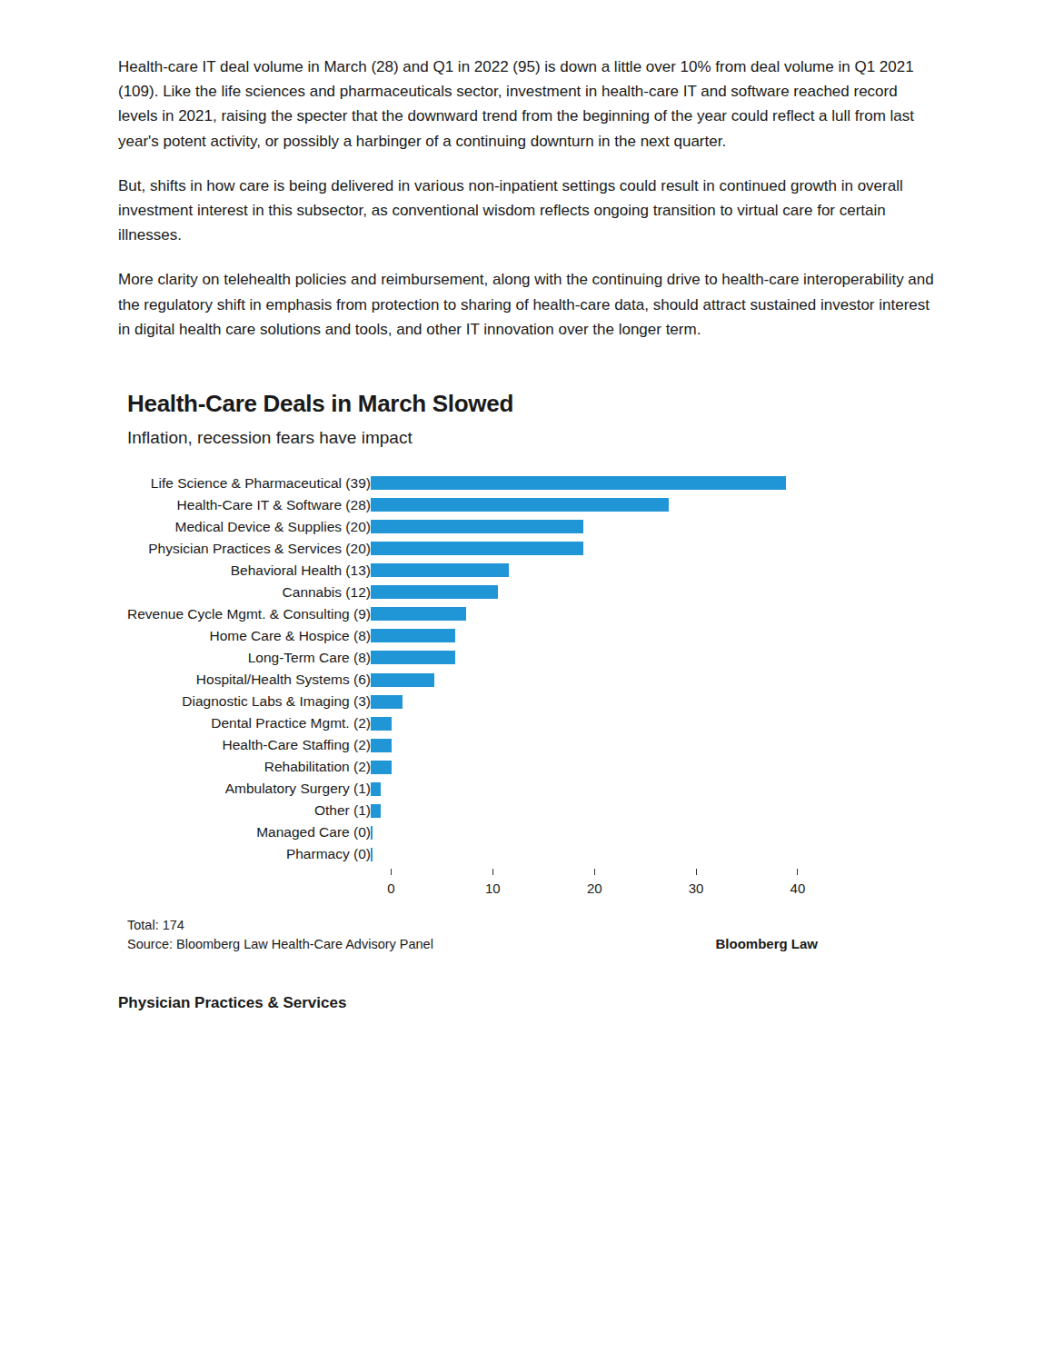Health-care IT deal volume in March (28) and Q1 in 2022 (95) is down a little over 10% from deal volume in Q1 2021 (109). Like the life sciences and pharmaceuticals sector, investment in health-care IT and software reached record levels in 2021, raising the specter that the downward trend from the beginning of the year could reflect a lull from last year's potent activity, or possibly a harbinger of a continuing downturn in the next quarter.
But, shifts in how care is being delivered in various non-inpatient settings could result in continued growth in overall investment interest in this subsector, as conventional wisdom reflects ongoing transition to virtual care for certain illnesses.
More clarity on telehealth policies and reimbursement, along with the continuing drive to health-care interoperability and the regulatory shift in emphasis from protection to sharing of health-care data, should attract sustained investor interest in digital health care solutions and tools, and other IT innovation over the longer term.
Health-Care Deals in March Slowed
Inflation, recession fears have impact
| Life Science & Pharmaceutical (39) | |
| Health-Care IT & Software (28) | |
| Medical Device & Supplies (20) | |
| Physician Practices & Services (20) | |
| Behavioral Health (13) | |
| Cannabis (12) | |
| Revenue Cycle Mgmt. & Consulting (9) | |
| Home Care & Hospice (8) | |
| Long-Term Care (8) | |
| Hospital/Health Systems (6) | |
| Diagnostic Labs & Imaging (3) | |
| Dental Practice Mgmt. (2) | |
| Health-Care Staffing (2) | |
| Rehabilitation (2) | |
| Ambulatory Surgery (1) | |
| Other (1) | |
| Managed Care (0) | |
| Pharmacy (0) | |
0
10
20
30
40
Total: 174
Source: Bloomberg Law Health-Care Advisory Panel Bloomberg Law
Physician Practices & Services